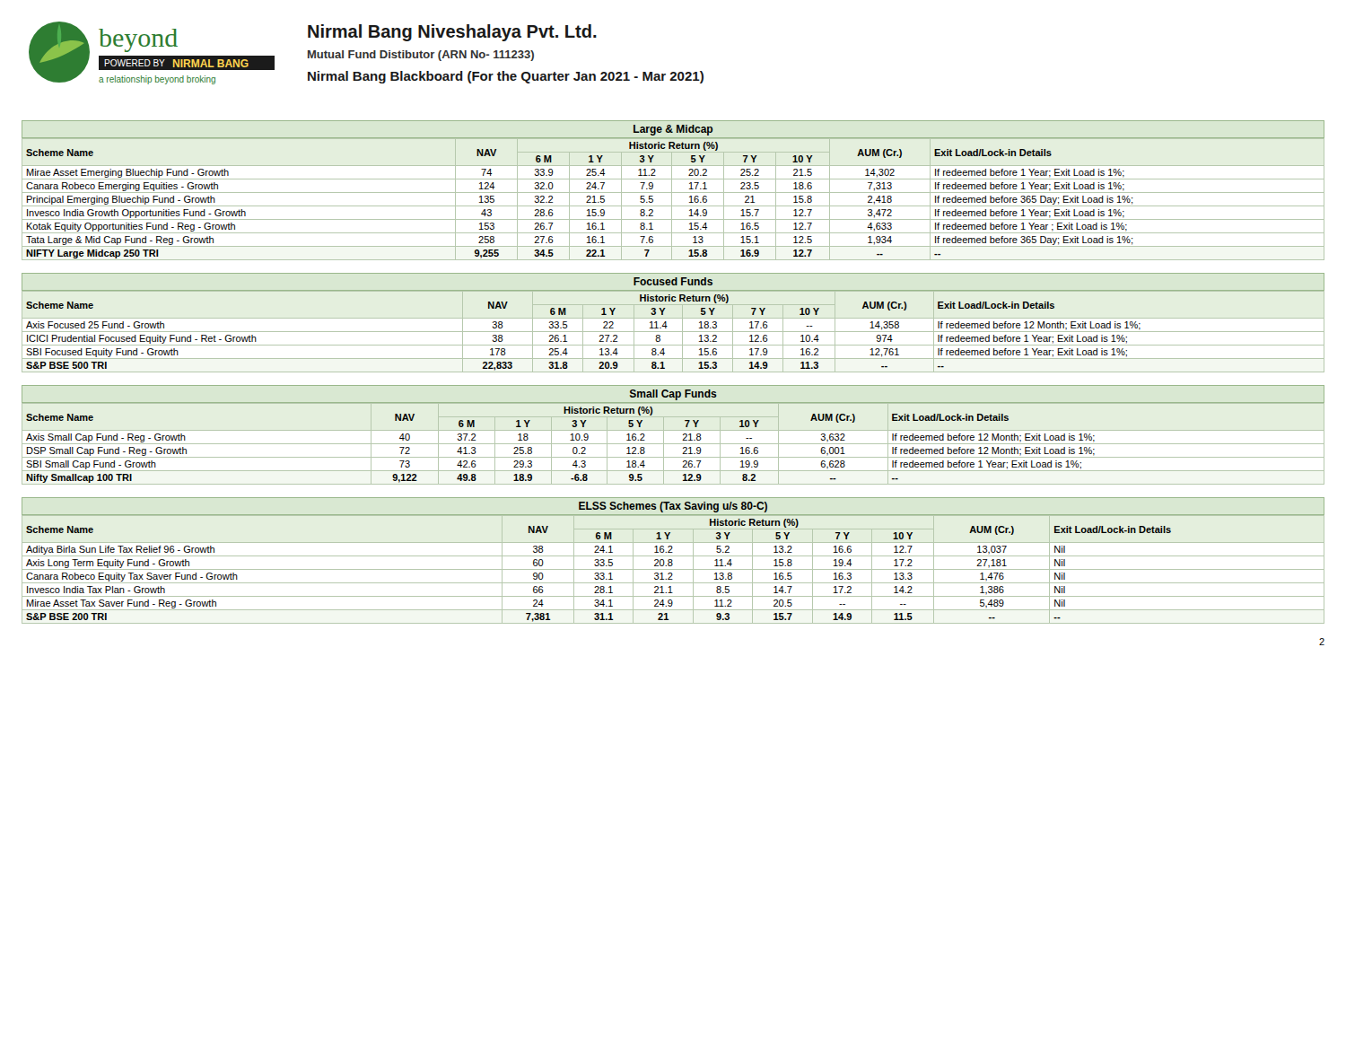beyond POWERED BY NIRMAL BANG a relationship beyond broking
Nirmal Bang Niveshalaya Pvt. Ltd.
Mutual Fund Distibutor (ARN No- 111233)
Nirmal Bang Blackboard (For the Quarter Jan 2021 - Mar 2021)
Large & Midcap
| Scheme Name | NAV | Historic Return (%) | AUM (Cr.) | Exit Load/Lock-in Details |
| --- | --- | --- | --- | --- |
| 6 M | 1 Y | 3 Y | 5 Y | 7 Y | 10 Y |
| Mirae Asset Emerging Bluechip Fund - Growth | 74 | 33.9 | 25.4 | 11.2 | 20.2 | 25.2 | 21.5 | 14,302 | If redeemed before 1 Year; Exit Load is 1%; |
| Canara Robeco Emerging Equities - Growth | 124 | 32.0 | 24.7 | 7.9 | 17.1 | 23.5 | 18.6 | 7,313 | If redeemed before 1 Year; Exit Load is 1%; |
| Principal Emerging Bluechip Fund - Growth | 135 | 32.2 | 21.5 | 5.5 | 16.6 | 21 | 15.8 | 2,418 | If redeemed before 365 Day; Exit Load is 1%; |
| Invesco India Growth Opportunities Fund - Growth | 43 | 28.6 | 15.9 | 8.2 | 14.9 | 15.7 | 12.7 | 3,472 | If redeemed before 1 Year; Exit Load is 1%; |
| Kotak Equity Opportunities Fund - Reg - Growth | 153 | 26.7 | 16.1 | 8.1 | 15.4 | 16.5 | 12.7 | 4,633 | If redeemed before 1 Year ; Exit Load is 1%; |
| Tata Large & Mid Cap Fund - Reg - Growth | 258 | 27.6 | 16.1 | 7.6 | 13 | 15.1 | 12.5 | 1,934 | If redeemed before 365 Day; Exit Load is 1%; |
| NIFTY Large Midcap 250 TRI | 9,255 | 34.5 | 22.1 | 7 | 15.8 | 16.9 | 12.7 | -- | -- |
Focused Funds
| Scheme Name | NAV | Historic Return (%) | AUM (Cr.) | Exit Load/Lock-in Details |
| --- | --- | --- | --- | --- |
| 6 M | 1 Y | 3 Y | 5 Y | 7 Y | 10 Y |
| Axis Focused 25 Fund - Growth | 38 | 33.5 | 22 | 11.4 | 18.3 | 17.6 | -- | 14,358 | If redeemed before 12 Month; Exit Load is 1%; |
| ICICI Prudential Focused Equity Fund - Ret - Growth | 38 | 26.1 | 27.2 | 8 | 13.2 | 12.6 | 10.4 | 974 | If redeemed before 1 Year; Exit Load is 1%; |
| SBI Focused Equity Fund - Growth | 178 | 25.4 | 13.4 | 8.4 | 15.6 | 17.9 | 16.2 | 12,761 | If redeemed before 1 Year; Exit Load is 1%; |
| S&P BSE 500 TRI | 22,833 | 31.8 | 20.9 | 8.1 | 15.3 | 14.9 | 11.3 | -- | -- |
Small Cap Funds
| Scheme Name | NAV | Historic Return (%) | AUM (Cr.) | Exit Load/Lock-in Details |
| --- | --- | --- | --- | --- |
| 6 M | 1 Y | 3 Y | 5 Y | 7 Y | 10 Y |
| Axis Small Cap Fund - Reg - Growth | 40 | 37.2 | 18 | 10.9 | 16.2 | 21.8 | -- | 3,632 | If redeemed before 12 Month; Exit Load is 1%; |
| DSP Small Cap Fund - Reg - Growth | 72 | 41.3 | 25.8 | 0.2 | 12.8 | 21.9 | 16.6 | 6,001 | If redeemed before 12 Month; Exit Load is 1%; |
| SBI Small Cap Fund - Growth | 73 | 42.6 | 29.3 | 4.3 | 18.4 | 26.7 | 19.9 | 6,628 | If redeemed before 1 Year; Exit Load is 1%; |
| Nifty Smallcap 100 TRI | 9,122 | 49.8 | 18.9 | -6.8 | 9.5 | 12.9 | 8.2 | -- | -- |
ELSS Schemes (Tax Saving u/s 80-C)
| Scheme Name | NAV | Historic Return (%) | AUM (Cr.) | Exit Load/Lock-in Details |
| --- | --- | --- | --- | --- |
| 6 M | 1 Y | 3 Y | 5 Y | 7 Y | 10 Y |
| Aditya Birla Sun Life Tax Relief 96 - Growth | 38 | 24.1 | 16.2 | 5.2 | 13.2 | 16.6 | 12.7 | 13,037 | Nil |
| Axis Long Term Equity Fund - Growth | 60 | 33.5 | 20.8 | 11.4 | 15.8 | 19.4 | 17.2 | 27,181 | Nil |
| Canara Robeco Equity Tax Saver Fund - Growth | 90 | 33.1 | 31.2 | 13.8 | 16.5 | 16.3 | 13.3 | 1,476 | Nil |
| Invesco India Tax Plan - Growth | 66 | 28.1 | 21.1 | 8.5 | 14.7 | 17.2 | 14.2 | 1,386 | Nil |
| Mirae Asset Tax Saver Fund - Reg - Growth | 24 | 34.1 | 24.9 | 11.2 | 20.5 | -- | -- | 5,489 | Nil |
| S&P BSE 200 TRI | 7,381 | 31.1 | 21 | 9.3 | 15.7 | 14.9 | 11.5 | -- | -- |
2